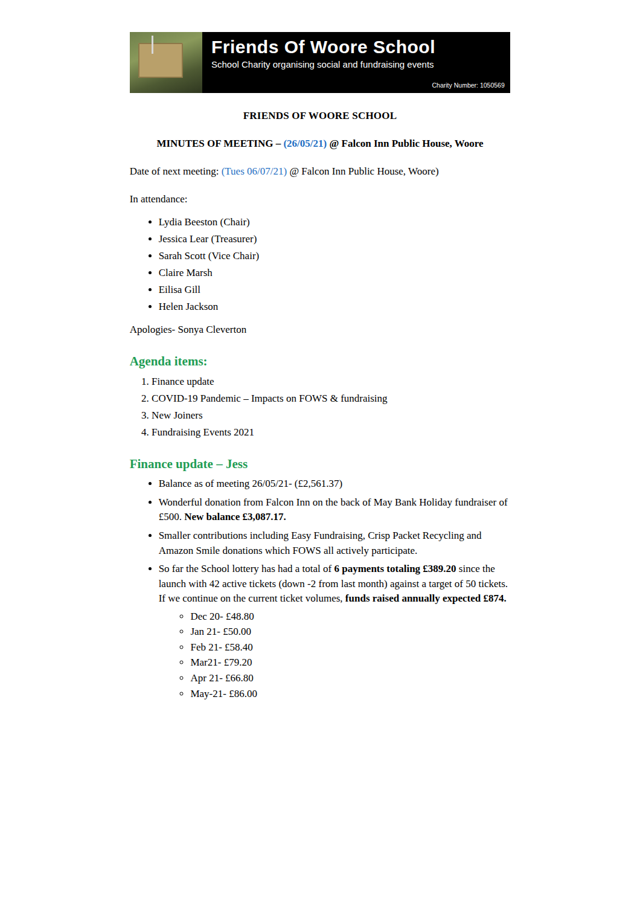Friends Of Woore School
School Charity organising social and fundraising events
Charity Number: 1050569
FRIENDS OF WOORE SCHOOL
MINUTES OF MEETING – (26/05/21) @ Falcon Inn Public House, Woore
Date of next meeting: (Tues 06/07/21) @ Falcon Inn Public House, Woore)
In attendance:
Lydia Beeston (Chair)
Jessica Lear (Treasurer)
Sarah Scott (Vice Chair)
Claire Marsh
Eilisa Gill
Helen Jackson
Apologies- Sonya Cleverton
Agenda items:
Finance update
COVID-19 Pandemic – Impacts on FOWS & fundraising
New Joiners
Fundraising Events 2021
Finance update – Jess
Balance as of meeting 26/05/21- (£2,561.37)
Wonderful donation from Falcon Inn on the back of May Bank Holiday fundraiser of £500. New balance £3,087.17.
Smaller contributions including Easy Fundraising, Crisp Packet Recycling and Amazon Smile donations which FOWS all actively participate.
So far the School lottery has had a total of 6 payments totaling £389.20 since the launch with 42 active tickets (down -2 from last month) against a target of 50 tickets. If we continue on the current ticket volumes, funds raised annually expected £874.
Dec 20- £48.80
Jan 21- £50.00
Feb 21- £58.40
Mar21- £79.20
Apr 21- £66.80
May-21- £86.00